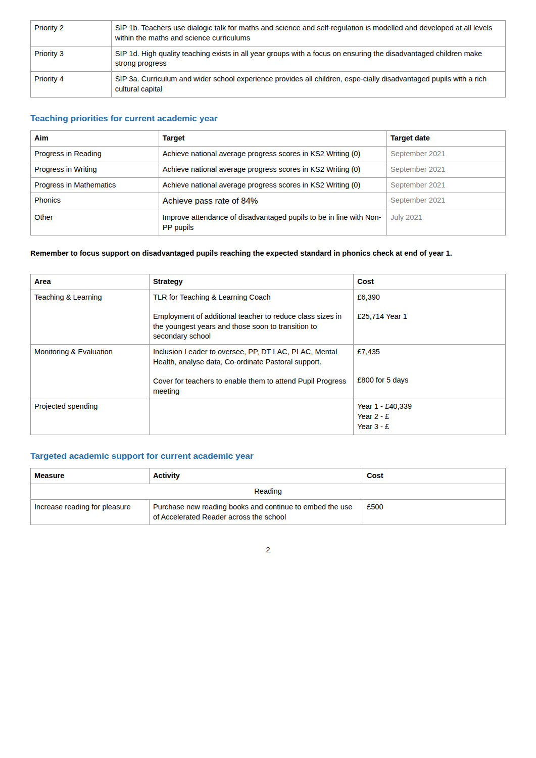| Priority 2 | SIP 1b. Teachers use dialogic talk for maths and science and self-regulation is modelled and developed at all levels within the maths and science curriculums |
| Priority 3 | SIP 1d. High quality teaching exists in all year groups with a focus on ensuring the disadvantaged children make strong progress |
| Priority 4 | SIP 3a. Curriculum and wider school experience provides all children, espe-cially disadvantaged pupils with a rich cultural capital |
Teaching priorities for current academic year
| Aim | Target | Target date |
| --- | --- | --- |
| Progress in Reading | Achieve national average progress scores in KS2 Writing (0) | September 2021 |
| Progress in Writing | Achieve national average progress scores in KS2 Writing (0) | September 2021 |
| Progress in Mathematics | Achieve national average progress scores in KS2 Writing (0) | September 2021 |
| Phonics | Achieve pass rate of 84% | September 2021 |
| Other | Improve attendance of disadvantaged pupils to be in line with Non-PP pupils | July 2021 |
Remember to focus support on disadvantaged pupils reaching the expected standard in phonics check at end of year 1.
| Area | Strategy | Cost |
| --- | --- | --- |
| Teaching & Learning | TLR for Teaching & Learning Coach Employment of additional teacher to reduce class sizes in the youngest years and those soon to transition to secondary school | £6,390 £25,714 Year 1 |
| Monitoring & Evaluation | Inclusion Leader to oversee, PP, DT LAC, PLAC, Mental Health, analyse data, Co-ordinate Pastoral support. Cover for teachers to enable them to attend Pupil Progress meeting | £7,435 £800 for 5 days |
| Projected spending | | Year 1 - £40,339 Year 2 - £ Year 3 - £ |
Targeted academic support for current academic year
| Measure | Activity | Cost |
| --- | --- | --- |
| Reading |
| Increase reading for pleasure | Purchase new reading books and continue to embed the use of Accelerated Reader across the school | £500 |
2